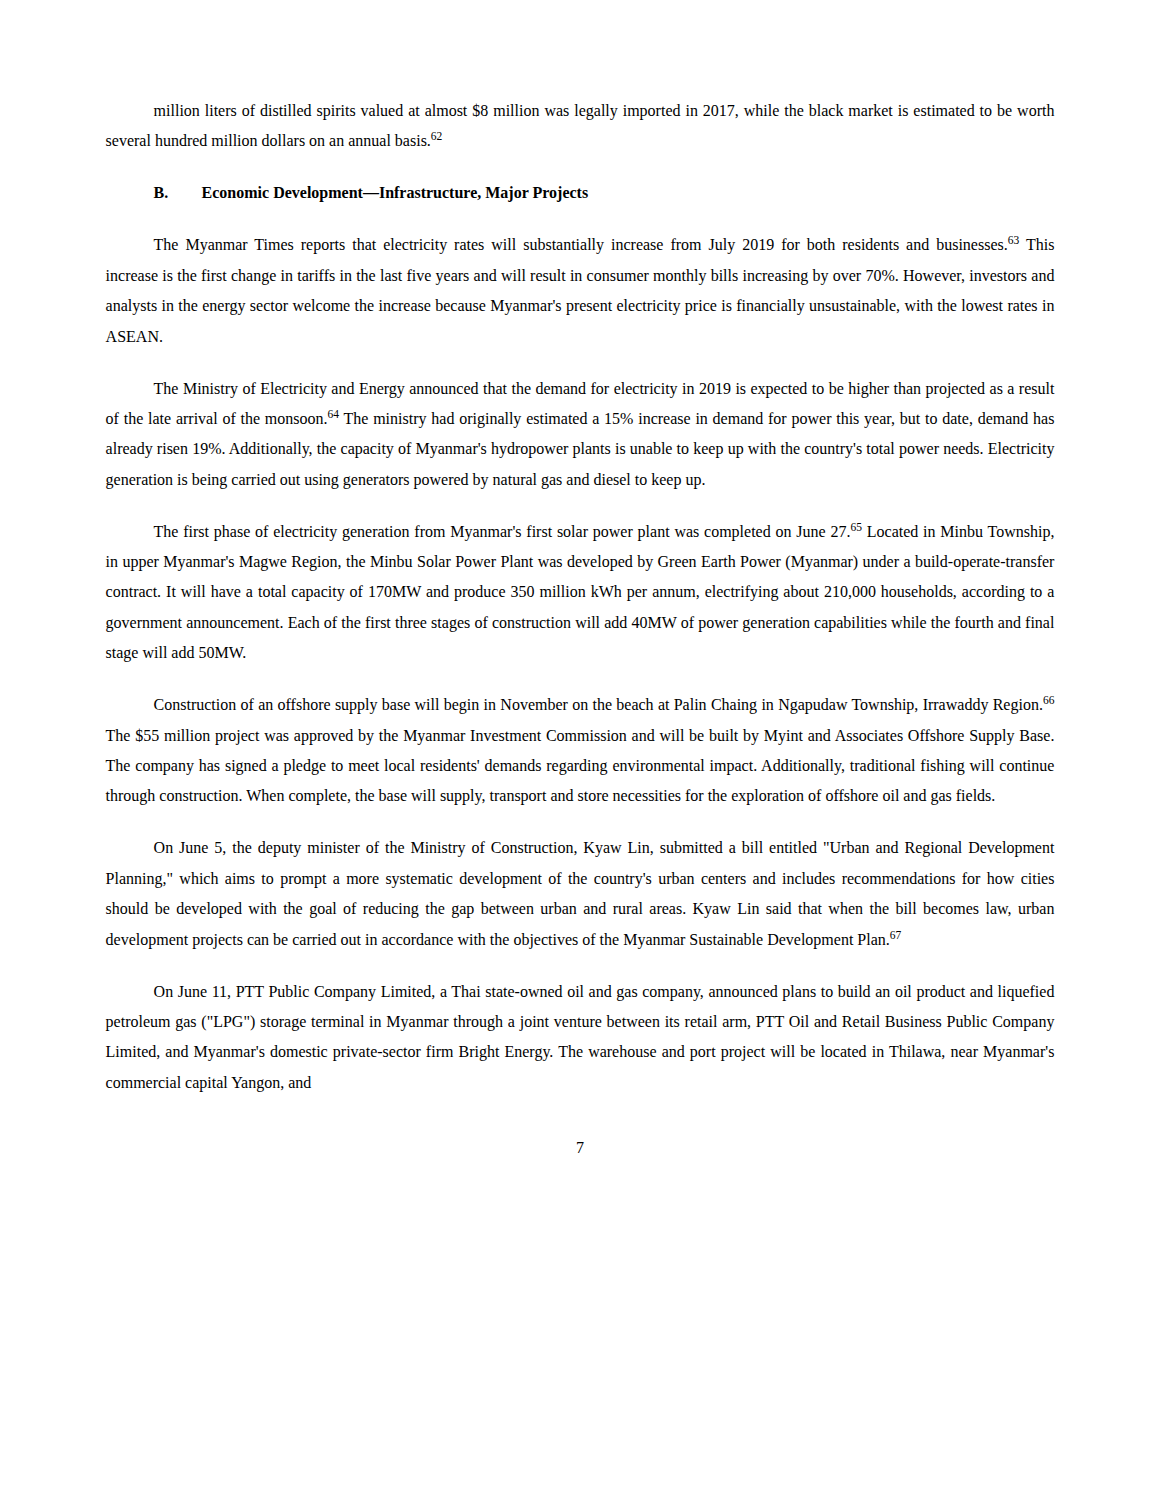million liters of distilled spirits valued at almost $8 million was legally imported in 2017, while the black market is estimated to be worth several hundred million dollars on an annual basis.62
B. Economic Development—Infrastructure, Major Projects
The Myanmar Times reports that electricity rates will substantially increase from July 2019 for both residents and businesses.63 This increase is the first change in tariffs in the last five years and will result in consumer monthly bills increasing by over 70%. However, investors and analysts in the energy sector welcome the increase because Myanmar's present electricity price is financially unsustainable, with the lowest rates in ASEAN.
The Ministry of Electricity and Energy announced that the demand for electricity in 2019 is expected to be higher than projected as a result of the late arrival of the monsoon.64 The ministry had originally estimated a 15% increase in demand for power this year, but to date, demand has already risen 19%. Additionally, the capacity of Myanmar's hydropower plants is unable to keep up with the country's total power needs. Electricity generation is being carried out using generators powered by natural gas and diesel to keep up.
The first phase of electricity generation from Myanmar's first solar power plant was completed on June 27.65 Located in Minbu Township, in upper Myanmar's Magwe Region, the Minbu Solar Power Plant was developed by Green Earth Power (Myanmar) under a build-operate-transfer contract. It will have a total capacity of 170MW and produce 350 million kWh per annum, electrifying about 210,000 households, according to a government announcement. Each of the first three stages of construction will add 40MW of power generation capabilities while the fourth and final stage will add 50MW.
Construction of an offshore supply base will begin in November on the beach at Palin Chaing in Ngapudaw Township, Irrawaddy Region.66 The $55 million project was approved by the Myanmar Investment Commission and will be built by Myint and Associates Offshore Supply Base. The company has signed a pledge to meet local residents' demands regarding environmental impact. Additionally, traditional fishing will continue through construction. When complete, the base will supply, transport and store necessities for the exploration of offshore oil and gas fields.
On June 5, the deputy minister of the Ministry of Construction, Kyaw Lin, submitted a bill entitled "Urban and Regional Development Planning," which aims to prompt a more systematic development of the country's urban centers and includes recommendations for how cities should be developed with the goal of reducing the gap between urban and rural areas. Kyaw Lin said that when the bill becomes law, urban development projects can be carried out in accordance with the objectives of the Myanmar Sustainable Development Plan.67
On June 11, PTT Public Company Limited, a Thai state-owned oil and gas company, announced plans to build an oil product and liquefied petroleum gas ("LPG") storage terminal in Myanmar through a joint venture between its retail arm, PTT Oil and Retail Business Public Company Limited, and Myanmar's domestic private-sector firm Bright Energy. The warehouse and port project will be located in Thilawa, near Myanmar's commercial capital Yangon, and
7